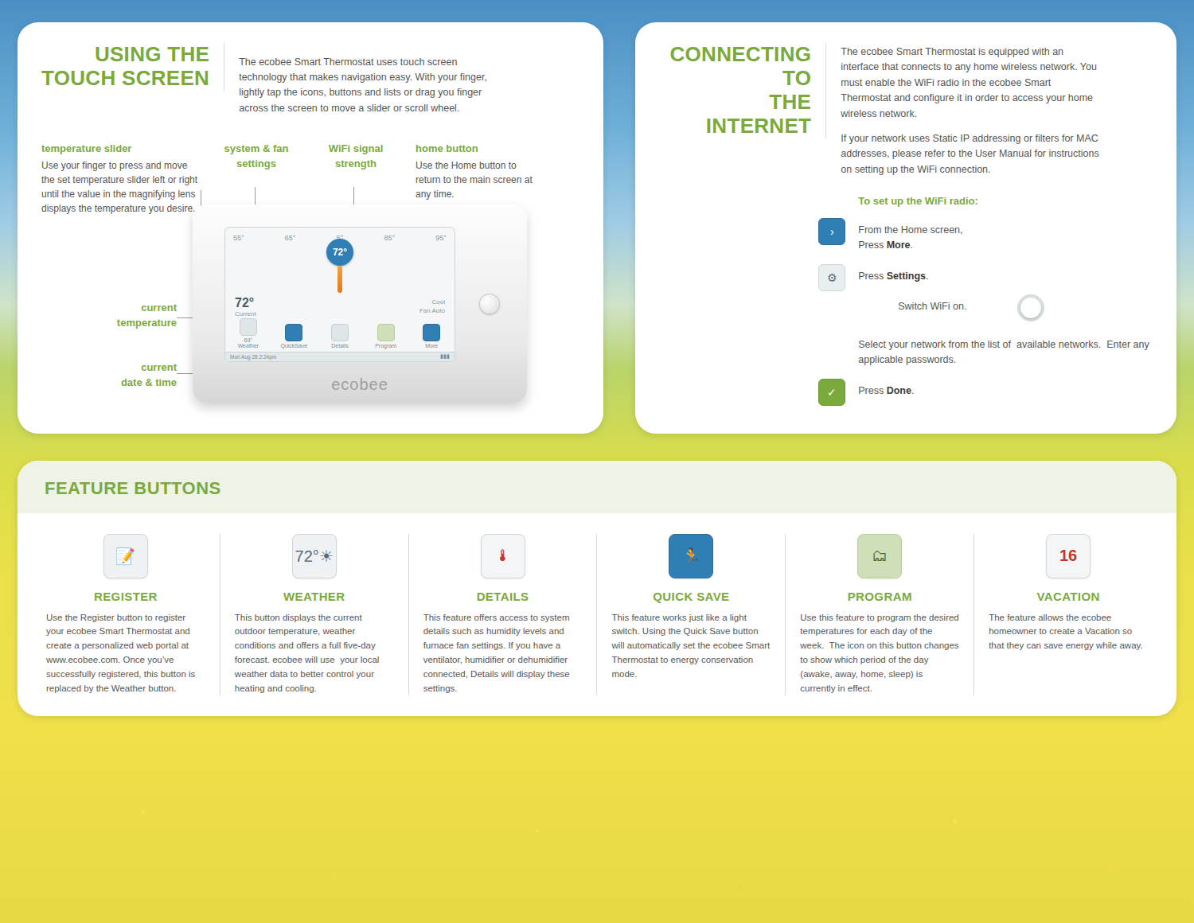Using the
Touch Screen
The ecobee Smart Thermostat uses touch screen technology that makes navigation easy. With your finger, lightly tap the icons, buttons and lists or drag you finger across the screen to move a slider or scroll wheel.
temperature slider Use your finger to press and move the set temperature slider left or right until the value in the magnifying lens displays the temperature you desire.
system & fan
settings
WiFi signal
strength
home button Use the Home button to return to the main screen at any time.
current
temperature
current
date & time
55°65°5°85°95°
72°
72°Current
Cool
Fan Auto
69°
Weather
QuickSave
Details
Program
More
Mon Aug 28 2:24pm▮▮▮
ecobee
Connecting to
the Internet
The ecobee Smart Thermostat is equipped with an interface that connects to any home wireless network. You must enable the WiFi radio in the ecobee Smart Thermostat and configure it in order to access your home wireless network.
If your network uses Static IP addressing or filters for MAC addresses, please refer to the User Manual for instructions on setting up the WiFi connection.
To set up the WiFi radio:
›
From the Home screen,
Press More.
⚙
Press Settings.
Switch WiFi on.
Select your network from the list of available networks. Enter any applicable passwords.
✓
Press Done.
Feature Buttons
📝
Register
Use the Register button to register your ecobee Smart Thermostat and create a personalized web portal at www.ecobee.com. Once you’ve successfully registered, this button is replaced by the Weather button.
72°☀
Weather
This button displays the current outdoor temperature, weather conditions and offers a full five-day forecast. ecobee will use your local weather data to better control your heating and cooling.
🌡
Details
This feature offers access to system details such as humidity levels and furnace fan settings. If you have a ventilator, humidifier or dehumidifier connected, Details will display these settings.
🏃
Quick Save
This feature works just like a light switch. Using the Quick Save button will automatically set the ecobee Smart Thermostat to energy conservation mode.
🗂
Program
Use this feature to program the desired temperatures for each day of the week. The icon on this button changes to show which period of the day (awake, away, home, sleep) is currently in effect.
16
Vacation
The feature allows the ecobee homeowner to create a Vacation so that they can save energy while away.